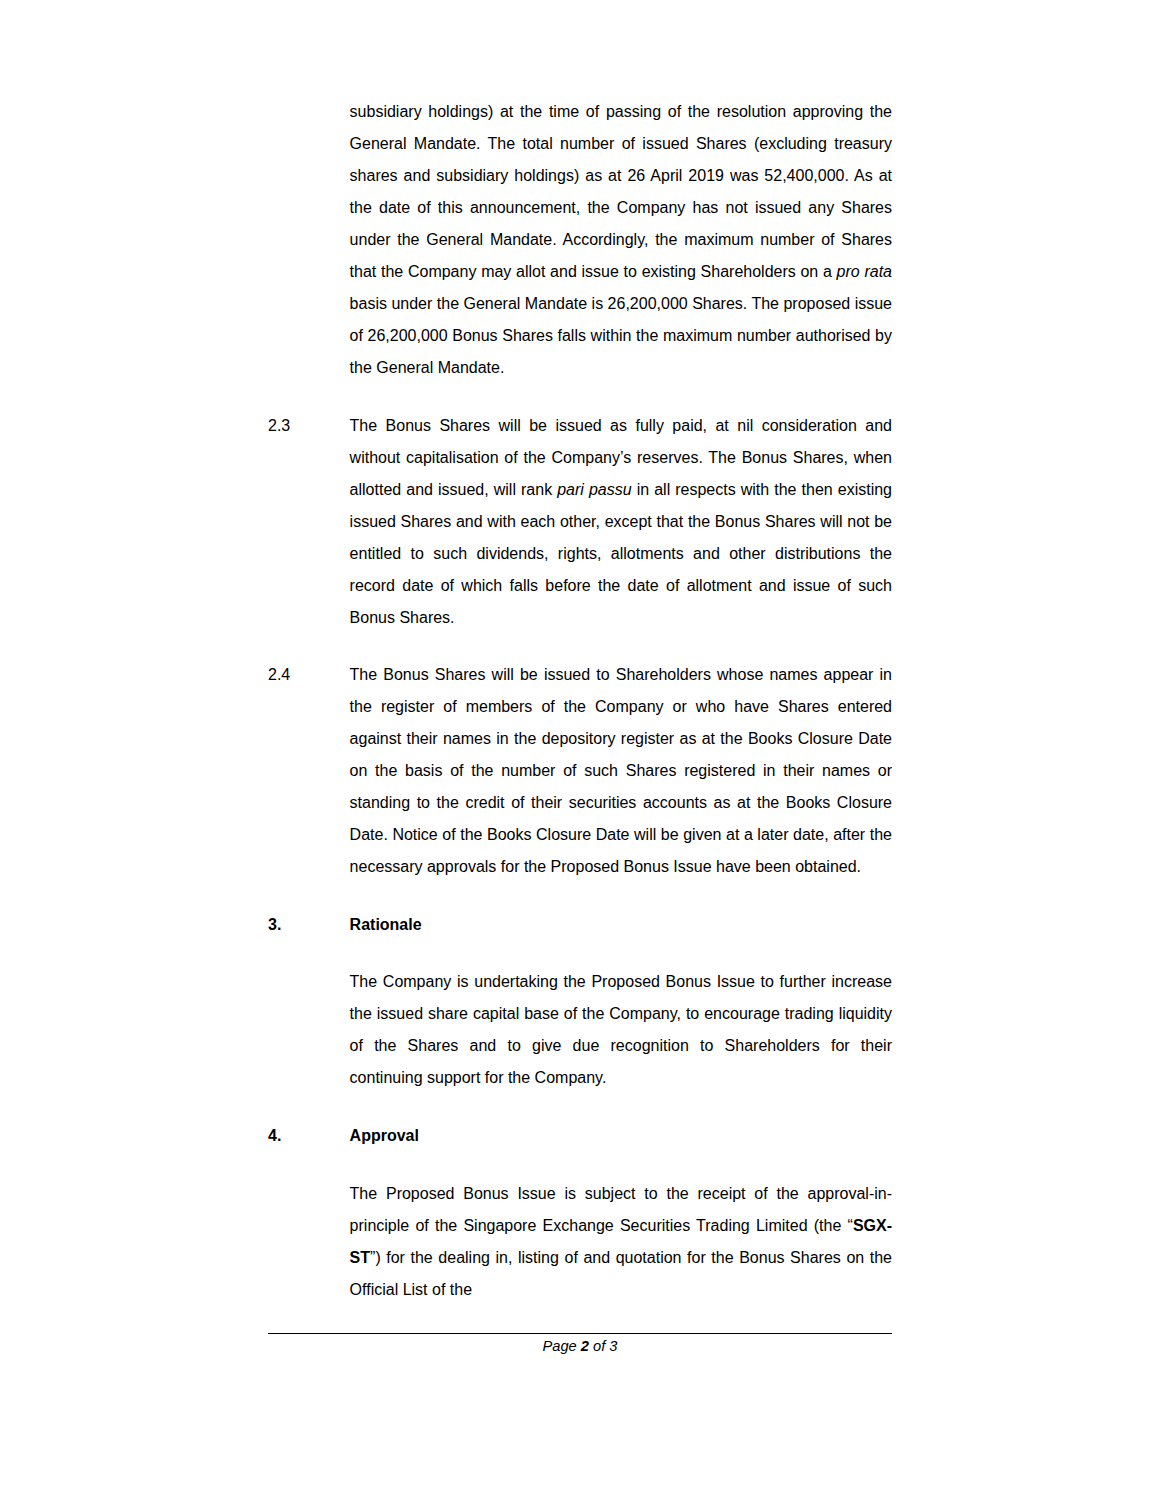subsidiary holdings) at the time of passing of the resolution approving the General Mandate. The total number of issued Shares (excluding treasury shares and subsidiary holdings) as at 26 April 2019 was 52,400,000. As at the date of this announcement, the Company has not issued any Shares under the General Mandate. Accordingly, the maximum number of Shares that the Company may allot and issue to existing Shareholders on a pro rata basis under the General Mandate is 26,200,000 Shares. The proposed issue of 26,200,000 Bonus Shares falls within the maximum number authorised by the General Mandate.
2.3
The Bonus Shares will be issued as fully paid, at nil consideration and without capitalisation of the Company’s reserves. The Bonus Shares, when allotted and issued, will rank pari passu in all respects with the then existing issued Shares and with each other, except that the Bonus Shares will not be entitled to such dividends, rights, allotments and other distributions the record date of which falls before the date of allotment and issue of such Bonus Shares.
2.4
The Bonus Shares will be issued to Shareholders whose names appear in the register of members of the Company or who have Shares entered against their names in the depository register as at the Books Closure Date on the basis of the number of such Shares registered in their names or standing to the credit of their securities accounts as at the Books Closure Date. Notice of the Books Closure Date will be given at a later date, after the necessary approvals for the Proposed Bonus Issue have been obtained.
3.
Rationale
The Company is undertaking the Proposed Bonus Issue to further increase the issued share capital base of the Company, to encourage trading liquidity of the Shares and to give due recognition to Shareholders for their continuing support for the Company.
4.
Approval
The Proposed Bonus Issue is subject to the receipt of the approval-in-principle of the Singapore Exchange Securities Trading Limited (the “SGX-ST”) for the dealing in, listing of and quotation for the Bonus Shares on the Official List of the
Page 2 of 3